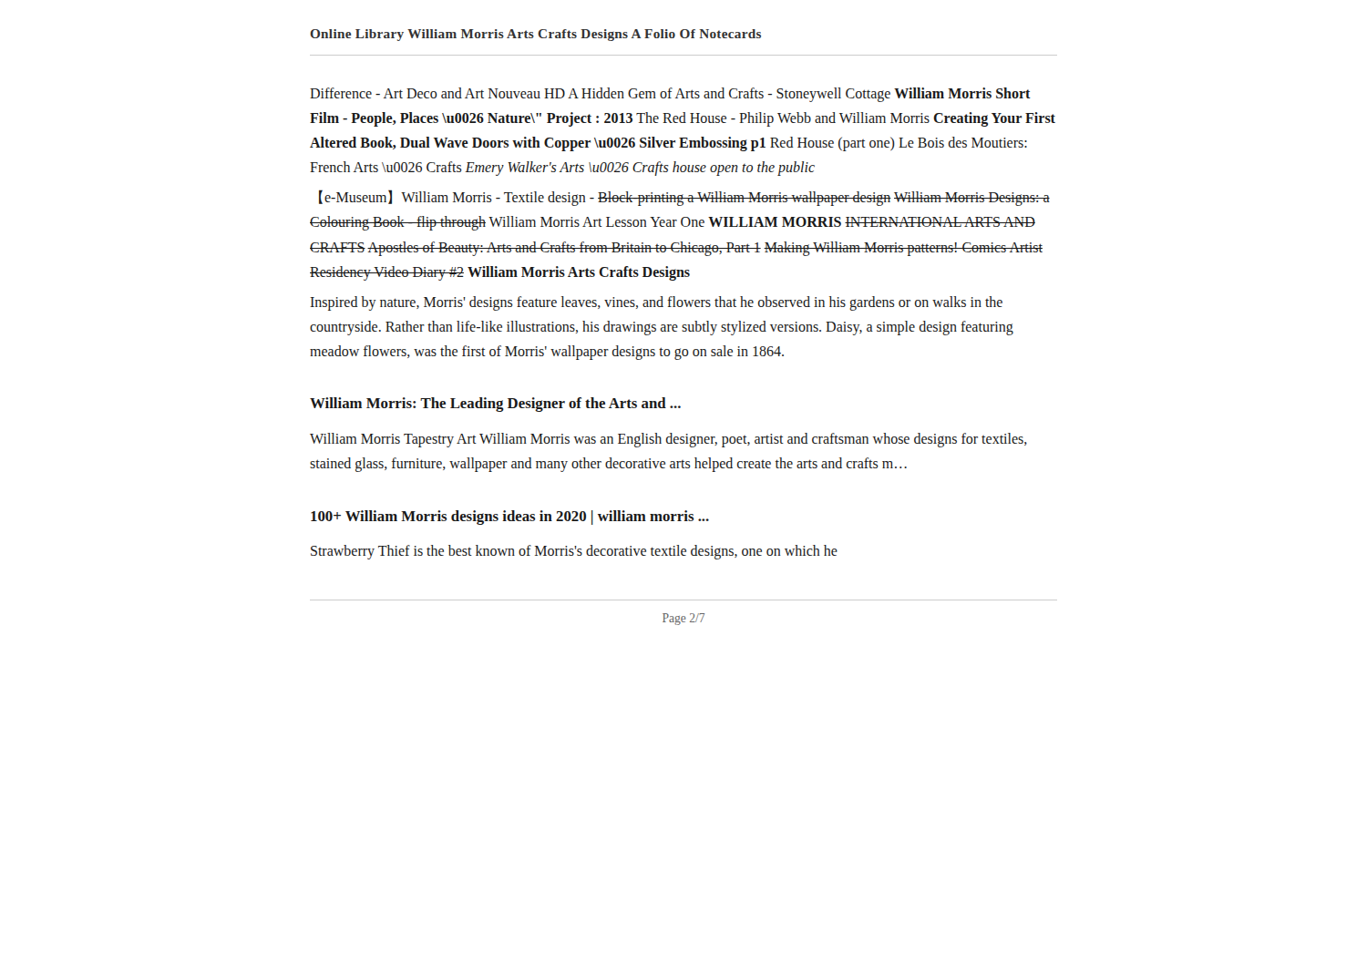Online Library William Morris Arts Crafts Designs A Folio Of Notecards
Difference - Art Deco and Art Nouveau HD A Hidden Gem of Arts and Crafts - Stoneywell Cottage William Morris Short Film - People, Places \u0026 Nature\" Project : 2013 The Red House - Philip Webb and William Morris Creating Your First Altered Book, Dual Wave Doors with Copper \u0026 Silver Embossing p1 Red House (part one) Le Bois des Moutiers: French Arts \u0026 Crafts Emery Walker's Arts \u0026 Crafts house open to the public
【e-Museum】William Morris - Textile design - Block-printing a William Morris wallpaper design William Morris Designs: a Colouring Book - flip through William Morris Art Lesson Year One WILLIAM MORRIS INTERNATIONAL ARTS AND CRAFTS Apostles of Beauty: Arts and Crafts from Britain to Chicago, Part 1 Making William Morris patterns! Comics Artist Residency Video Diary #2 William Morris Arts Crafts Designs
Inspired by nature, Morris' designs feature leaves, vines, and flowers that he observed in his gardens or on walks in the countryside. Rather than life-like illustrations, his drawings are subtly stylized versions. Daisy, a simple design featuring meadow flowers, was the first of Morris' wallpaper designs to go on sale in 1864.
William Morris: The Leading Designer of the Arts and ...
William Morris Tapestry Art William Morris was an English designer, poet, artist and craftsman whose designs for textiles, stained glass, furniture, wallpaper and many other decorative arts helped create the arts and crafts m…
100+ William Morris designs ideas in 2020 | william morris ...
Strawberry Thief is the best known of Morris's decorative textile designs, one on which he
Page 2/7